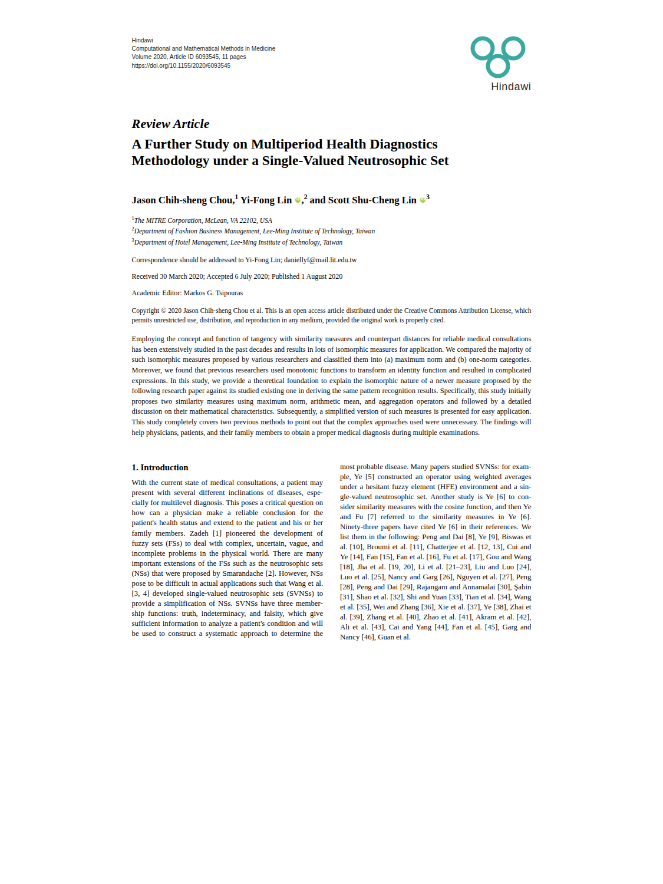Hindawi
Computational and Mathematical Methods in Medicine
Volume 2020, Article ID 6093545, 11 pages
https://doi.org/10.1155/2020/6093545
Hindawi
Review Article
A Further Study on Multiperiod Health Diagnostics
Methodology under a Single-Valued Neutrosophic Set
Jason Chih-sheng Chou,1 Yi-Fong Lin ,2 and Scott Shu-Cheng Lin 3
1The MITRE Corporation, McLean, VA 22102, USA
2Department of Fashion Business Management, Lee-Ming Institute of Technology, Taiwan
3Department of Hotel Management, Lee-Ming Institute of Technology, Taiwan
Correspondence should be addressed to Yi-Fong Lin; daniellyf@mail.lit.edu.tw
Received 30 March 2020; Accepted 6 July 2020; Published 1 August 2020
Academic Editor: Markos G. Tsipouras
Copyright © 2020 Jason Chih-sheng Chou et al. This is an open access article distributed under the Creative Commons Attribution License, which permits unrestricted use, distribution, and reproduction in any medium, provided the original work is properly cited.
Employing the concept and function of tangency with similarity measures and counterpart distances for reliable medical consultations has been extensively studied in the past decades and results in lots of isomorphic measures for application. We compared the majority of such isomorphic measures proposed by various researchers and classified them into (a) maximum norm and (b) one-norm categories. Moreover, we found that previous researchers used monotonic functions to transform an identity function and resulted in complicated expressions. In this study, we provide a theoretical foundation to explain the isomorphic nature of a newer measure proposed by the following research paper against its studied existing one in deriving the same pattern recognition results. Specifically, this study initially proposes two similarity measures using maximum norm, arithmetic mean, and aggregation operators and followed by a detailed discussion on their mathematical characteristics. Subsequently, a simplified version of such measures is presented for easy application. This study completely covers two previous methods to point out that the complex approaches used were unnecessary. The findings will help physicians, patients, and their family members to obtain a proper medical diagnosis during multiple examinations.
1. Introduction
With the current state of medical consultations, a patient may present with several different inclinations of diseases, especially for multilevel diagnosis. This poses a critical question on how can a physician make a reliable conclusion for the patient's health status and extend to the patient and his or her family members. Zadeh [1] pioneered the development of fuzzy sets (FSs) to deal with complex, uncertain, vague, and incomplete problems in the physical world. There are many important extensions of the FSs such as the neutrosophic sets (NSs) that were proposed by Smarandache [2]. However, NSs pose to be difficult in actual applications such that Wang et al. [3, 4] developed single-valued neutrosophic sets (SVNSs) to provide a simplification of NSs. SVNSs have three membership functions: truth, indeterminacy, and falsity, which give sufficient information to analyze a patient's condition and will be used to construct a systematic approach to determine the most probable disease. Many papers studied SVNSs: for example, Ye [5] constructed an operator using weighted averages under a hesitant fuzzy element (HFE) environment and a single-valued neutrosophic set. Another study is Ye [6] to consider similarity measures with the cosine function, and then Ye and Fu [7] referred to the similarity measures in Ye [6]. Ninety-three papers have cited Ye [6] in their references. We list them in the following: Peng and Dai [8], Ye [9], Biswas et al. [10], Broumi et al. [11], Chatterjee et al. [12, 13], Cui and Ye [14], Fan [15], Fan et al. [16], Fu et al. [17], Gou and Wang [18], Jha et al. [19, 20], Li et al. [21–23], Liu and Luo [24], Luo et al. [25], Nancy and Garg [26], Nguyen et al. [27], Peng [28], Peng and Dai [29], Rajangam and Annamalai [30], Şahin [31], Shao et al. [32], Shi and Yuan [33], Tian et al. [34], Wang et al. [35], Wei and Zhang [36], Xie et al. [37], Ye [38], Zhai et al. [39], Zhang et al. [40], Zhao et al. [41], Akram et al. [42], Ali et al. [43], Cai and Yang [44], Fan et al. [45], Garg and Nancy [46], Guan et al.